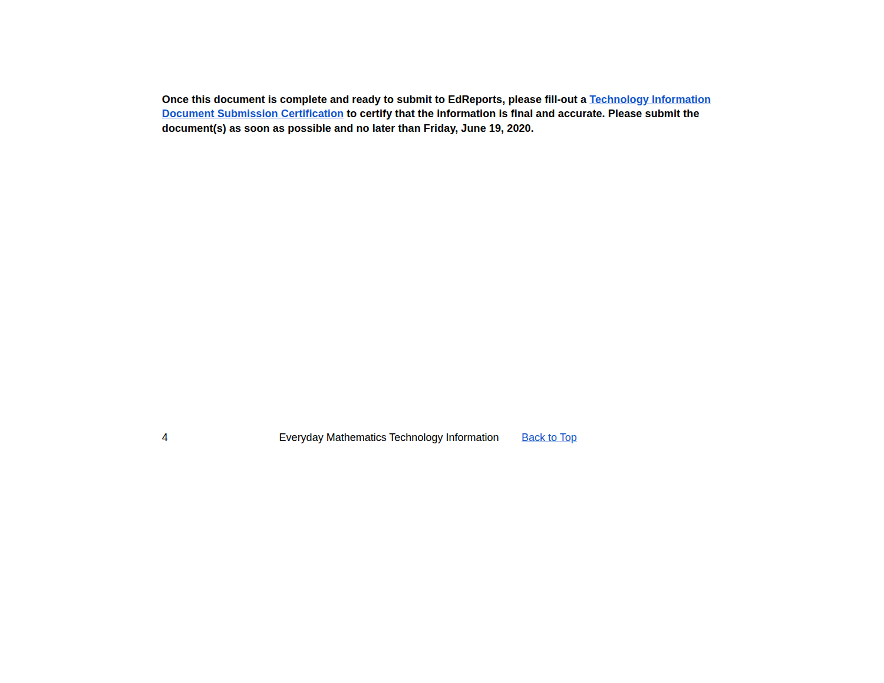Once this document is complete and ready to submit to EdReports, please fill-out a Technology Information Document Submission Certification to certify that the information is final and accurate. Please submit the document(s) as soon as possible and no later than Friday, June 19, 2020.
4
Everyday Mathematics Technology Information Back to Top